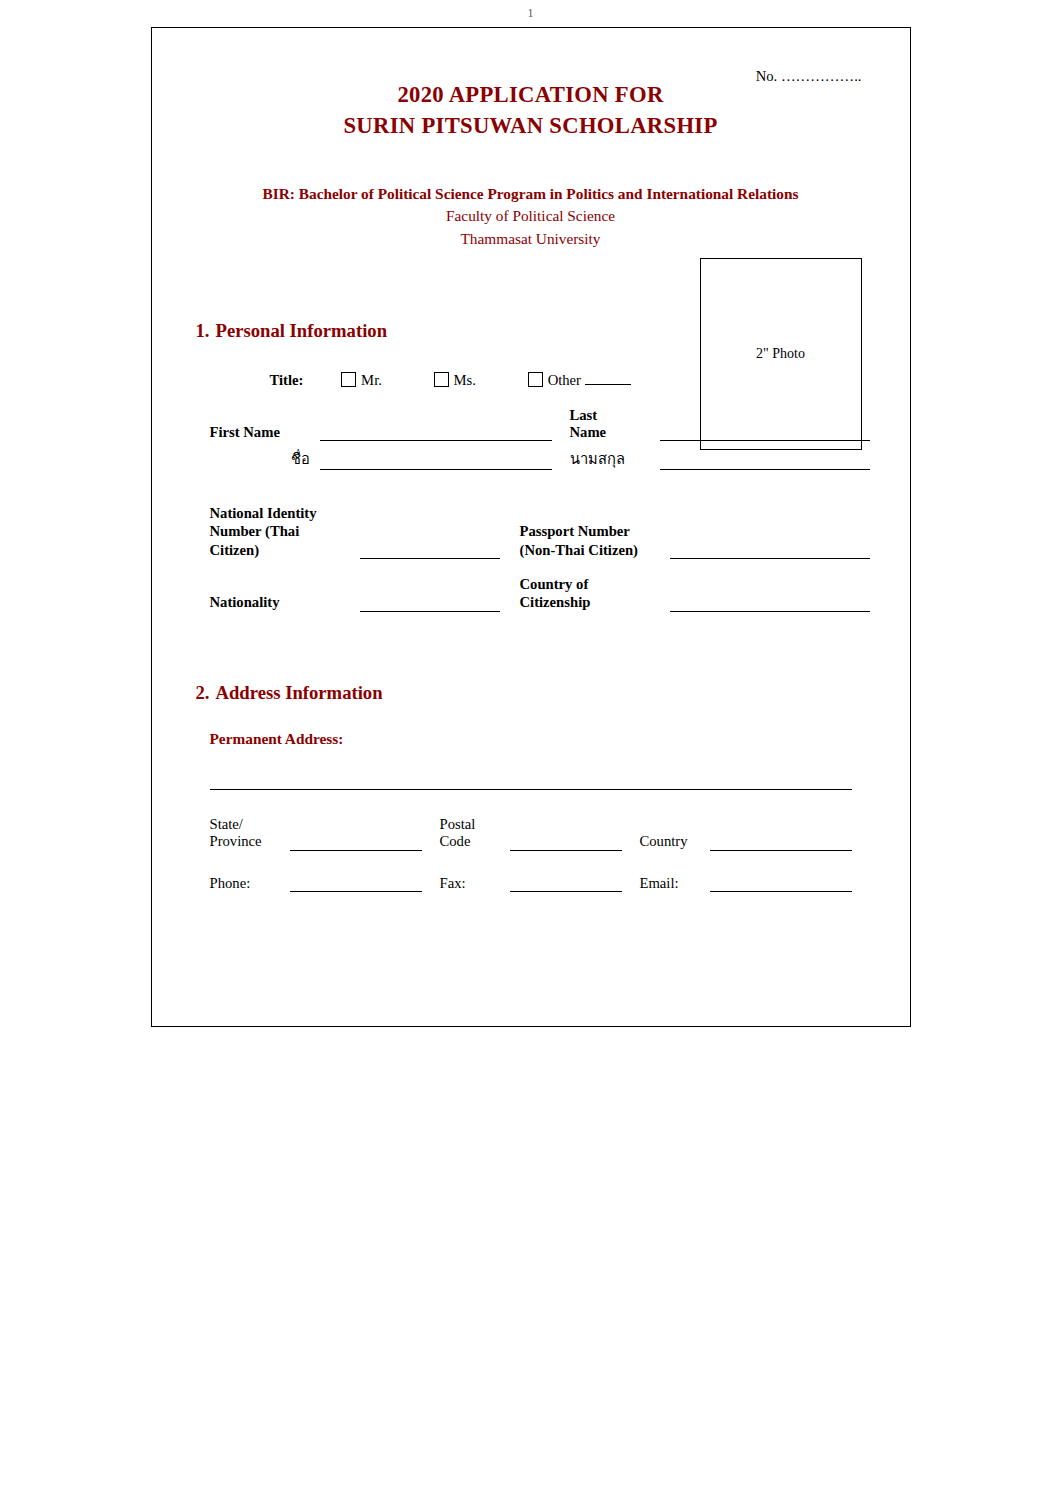1
No. ……………..
2020 APPLICATION FOR
SURIN PITSUWAN SCHOLARSHIP
BIR: Bachelor of Political Science Program in Politics and International Relations
Faculty of Political Science
Thammasat University
2" Photo
1. Personal Information
Title: Mr. Ms. Other
First Name
Last
Name
ชื่อ
นามสกุล
National Identity
Number (Thai Citizen)
Passport Number
(Non-Thai Citizen)
Nationality
Country of
Citizenship
2. Address Information
Permanent Address:
State/
Province
Postal
Code
Country
Phone:
Fax:
Email: